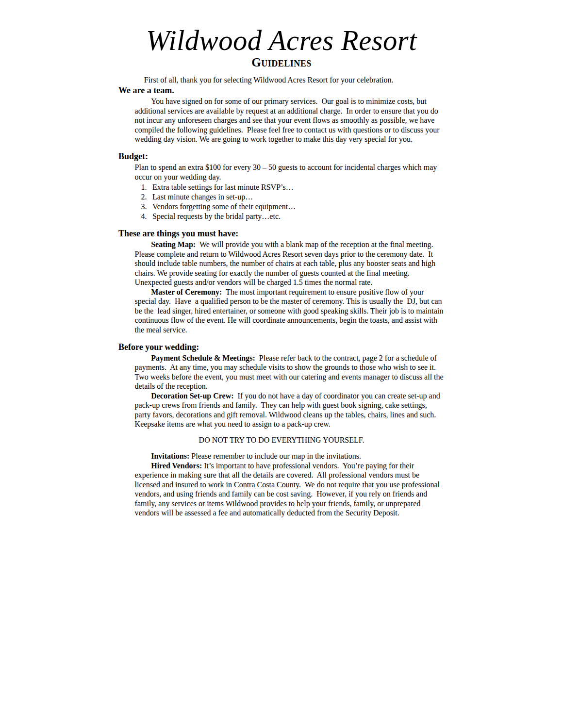Wildwood Acres Resort
Guidelines
First of all, thank you for selecting Wildwood Acres Resort for your celebration.
We are a team.
You have signed on for some of our primary services. Our goal is to minimize costs, but additional services are available by request at an additional charge. In order to ensure that you do not incur any unforeseen charges and see that your event flows as smoothly as possible, we have compiled the following guidelines. Please feel free to contact us with questions or to discuss your wedding day vision. We are going to work together to make this day very special for you.
Budget:
Plan to spend an extra $100 for every 30 – 50 guests to account for incidental charges which may occur on your wedding day.
Extra table settings for last minute RSVP’s…
Last minute changes in set-up…
Vendors forgetting some of their equipment…
Special requests by the bridal party…etc.
These are things you must have:
Seating Map: We will provide you with a blank map of the reception at the final meeting. Please complete and return to Wildwood Acres Resort seven days prior to the ceremony date. It should include table numbers, the number of chairs at each table, plus any booster seats and high chairs. We provide seating for exactly the number of guests counted at the final meeting. Unexpected guests and/or vendors will be charged 1.5 times the normal rate.
Master of Ceremony: The most important requirement to ensure positive flow of your special day. Have a qualified person to be the master of ceremony. This is usually the DJ, but can be the lead singer, hired entertainer, or someone with good speaking skills. Their job is to maintain continuous flow of the event. He will coordinate announcements, begin the toasts, and assist with the meal service.
Before your wedding:
Payment Schedule & Meetings: Please refer back to the contract, page 2 for a schedule of payments. At any time, you may schedule visits to show the grounds to those who wish to see it. Two weeks before the event, you must meet with our catering and events manager to discuss all the details of the reception.
Decoration Set-up Crew: If you do not have a day of coordinator you can create set-up and pack-up crews from friends and family. They can help with guest book signing, cake settings, party favors, decorations and gift removal. Wildwood cleans up the tables, chairs, lines and such. Keepsake items are what you need to assign to a pack-up crew.
DO NOT TRY TO DO EVERYTHING YOURSELF.
Invitations: Please remember to include our map in the invitations.
Hired Vendors: It’s important to have professional vendors. You’re paying for their experience in making sure that all the details are covered. All professional vendors must be licensed and insured to work in Contra Costa County. We do not require that you use professional vendors, and using friends and family can be cost saving. However, if you rely on friends and family, any services or items Wildwood provides to help your friends, family, or unprepared vendors will be assessed a fee and automatically deducted from the Security Deposit.